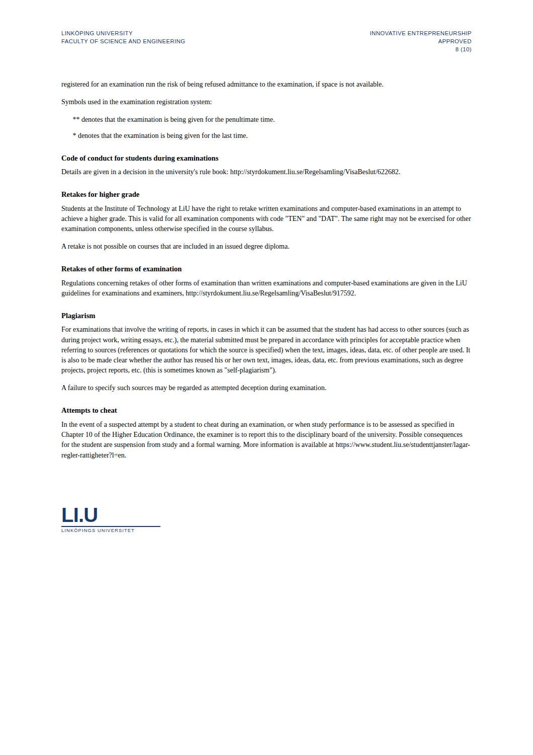Linköping University
Faculty of Science and Engineering
INNOVATIVE ENTREPRENEURSHIP
APPROVED
8 (10)
registered for an examination run the risk of being refused admittance to the examination, if space is not available.
Symbols used in the examination registration system:
** denotes that the examination is being given for the penultimate time.
* denotes that the examination is being given for the last time.
Code of conduct for students during examinations
Details are given in a decision in the university's rule book: http://styrdokument.liu.se/Regelsamling/VisaBeslut/622682.
Retakes for higher grade
Students at the Institute of Technology at LiU have the right to retake written examinations and computer-based examinations in an attempt to achieve a higher grade. This is valid for all examination components with code "TEN" and "DAT". The same right may not be exercised for other examination components, unless otherwise specified in the course syllabus.
A retake is not possible on courses that are included in an issued degree diploma.
Retakes of other forms of examination
Regulations concerning retakes of other forms of examination than written examinations and computer-based examinations are given in the LiU guidelines for examinations and examiners, http://styrdokument.liu.se/Regelsamling/VisaBeslut/917592.
Plagiarism
For examinations that involve the writing of reports, in cases in which it can be assumed that the student has had access to other sources (such as during project work, writing essays, etc.), the material submitted must be prepared in accordance with principles for acceptable practice when referring to sources (references or quotations for which the source is specified) when the text, images, ideas, data, etc. of other people are used. It is also to be made clear whether the author has reused his or her own text, images, ideas, data, etc. from previous examinations, such as degree projects, project reports, etc. (this is sometimes known as "self-plagiarism").
A failure to specify such sources may be regarded as attempted deception during examination.
Attempts to cheat
In the event of a suspected attempt by a student to cheat during an examination, or when study performance is to be assessed as specified in Chapter 10 of the Higher Education Ordinance, the examiner is to report this to the disciplinary board of the university. Possible consequences for the student are suspension from study and a formal warning. More information is available at https://www.student.liu.se/studenttjanster/lagar-regler-rattigheter?l=en.
LI. U
Linköpings universitet